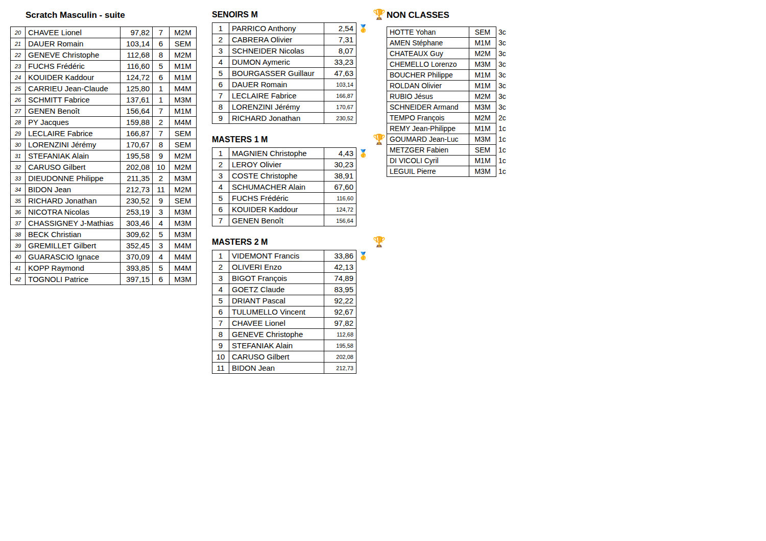Scratch Masculin - suite
| 20 | CHAVEE Lionel | 97,82 | 7 | M2M |
| 21 | DAUER Romain | 103,14 | 6 | SEM |
| 22 | GENEVE Christophe | 112,68 | 8 | M2M |
| 23 | FUCHS Frédéric | 116,60 | 5 | M1M |
| 24 | KOUIDER Kaddour | 124,72 | 6 | M1M |
| 25 | CARRIEU Jean-Claude | 125,80 | 1 | M4M |
| 26 | SCHMITT Fabrice | 137,61 | 1 | M3M |
| 27 | GENEN Benoît | 156,64 | 7 | M1M |
| 28 | PY Jacques | 159,88 | 2 | M4M |
| 29 | LECLAIRE Fabrice | 166,87 | 7 | SEM |
| 30 | LORENZINI Jérémy | 170,67 | 8 | SEM |
| 31 | STEFANIAK Alain | 195,58 | 9 | M2M |
| 32 | CARUSO Gilbert | 202,08 | 10 | M2M |
| 33 | DIEUDONNE Philippe | 211,35 | 2 | M3M |
| 34 | BIDON Jean | 212,73 | 11 | M2M |
| 35 | RICHARD Jonathan | 230,52 | 9 | SEM |
| 36 | NICOTRA Nicolas | 253,19 | 3 | M3M |
| 37 | CHASSIGNEY J-Mathias | 303,46 | 4 | M3M |
| 38 | BECK Christian | 309,62 | 5 | M3M |
| 39 | GREMILLET Gilbert | 352,45 | 3 | M4M |
| 40 | GUARASCIO Ignace | 370,09 | 4 | M4M |
| 41 | KOPP Raymond | 393,85 | 5 | M4M |
| 42 | TOGNOLI Patrice | 397,15 | 6 | M3M |
SENOIRS M 🏆
| 1 | PARRICO Anthony | 2,54 | 🥇 |
| 2 | CABRERA Olivier | 7,31 |
| 3 | SCHNEIDER Nicolas | 8,07 |
| 4 | DUMON Aymeric | 33,23 |
| 5 | BOURGASSER Guillaur | 47,63 |
| 6 | DAUER Romain | 103,14 |
| 7 | LECLAIRE Fabrice | 166,87 |
| 8 | LORENZINI Jérémy | 170,67 |
| 9 | RICHARD Jonathan | 230,52 |
MASTERS 1 M 🏆
| 1 | MAGNIEN Christophe | 4,43 | 🥇 |
| 2 | LEROY Olivier | 30,23 |
| 3 | COSTE Christophe | 38,91 |
| 4 | SCHUMACHER Alain | 67,60 |
| 5 | FUCHS Frédéric | 116,60 |
| 6 | KOUIDER Kaddour | 124,72 |
| 7 | GENEN Benoît | 156,64 |
MASTERS 2 M 🏆
| 1 | VIDEMONT Francis | 33,86 | 🥇 |
| 2 | OLIVERI Enzo | 42,13 |
| 3 | BIGOT François | 74,89 |
| 4 | GOETZ Claude | 83,95 |
| 5 | DRIANT Pascal | 92,22 |
| 6 | TULUMELLO Vincent | 92,67 |
| 7 | CHAVEE Lionel | 97,82 |
| 8 | GENEVE Christophe | 112,68 |
| 9 | STEFANIAK Alain | 195,58 |
| 10 | CARUSO Gilbert | 202,08 |
| 11 | BIDON Jean | 212,73 |
NON CLASSES
| HOTTE Yohan | SEM | 3c |
| AMEN Stéphane | M1M | 3c |
| CHATEAUX Guy | M2M | 3c |
| CHEMELLO Lorenzo | M3M | 3c |
| BOUCHER Philippe | M1M | 3c |
| ROLDAN Olivier | M1M | 3c |
| RUBIO Jésus | M2M | 3c |
| SCHNEIDER Armand | M3M | 3c |
| TEMPO François | M2M | 2c |
| REMY Jean-Philippe | M1M | 1c |
| GOUMARD Jean-Luc | M3M | 1c |
| METZGER Fabien | SEM | 1c |
| DI VICOLI Cyril | M1M | 1c |
| LEGUIL Pierre | M3M | 1c |